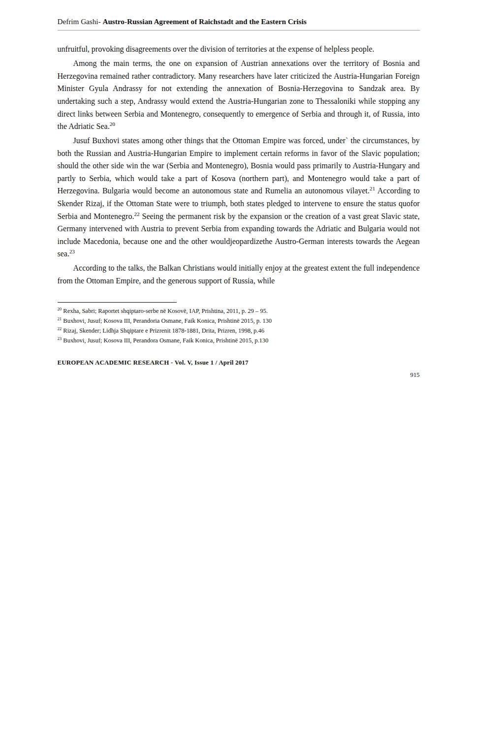Defrim Gashi- Austro-Russian Agreement of Raichstadt and the Eastern Crisis
unfruitful, provoking disagreements over the division of territories at the expense of helpless people.
Among the main terms, the one on expansion of Austrian annexations over the territory of Bosnia and Herzegovina remained rather contradictory. Many researchers have later criticized the Austria-Hungarian Foreign Minister Gyula Andrassy for not extending the annexation of Bosnia-Herzegovina to Sandzak area. By undertaking such a step, Andrassy would extend the Austria-Hungarian zone to Thessaloniki while stopping any direct links between Serbia and Montenegro, consequently to emergence of Serbia and through it, of Russia, into the Adriatic Sea.20
Jusuf Buxhovi states among other things that the Ottoman Empire was forced, under` the circumstances, by both the Russian and Austria-Hungarian Empire to implement certain reforms in favor of the Slavic population; should the other side win the war (Serbia and Montenegro), Bosnia would pass primarily to Austria-Hungary and partly to Serbia, which would take a part of Kosova (northern part), and Montenegro would take a part of Herzegovina. Bulgaria would become an autonomous state and Rumelia an autonomous vilayet.21 According to Skender Rizaj, if the Ottoman State were to triumph, both states pledged to intervene to ensure the status quofor Serbia and Montenegro.22 Seeing the permanent risk by the expansion or the creation of a vast great Slavic state, Germany intervened with Austria to prevent Serbia from expanding towards the Adriatic and Bulgaria would not include Macedonia, because one and the other wouldjeopardizethe Austro-German interests towards the Aegean sea.23
According to the talks, the Balkan Christians would initially enjoy at the greatest extent the full independence from the Ottoman Empire, and the generous support of Russia, while
20 Rexha, Sabri; Raportet shqiptaro-serbe në Kosovë, IAP, Prishtina, 2011, p. 29 – 95.
21 Buxhovi, Jusuf; Kosova III, Perandoria Osmane, Faik Konica, Prishtinë 2015, p. 130
22 Rizaj, Skender; Lidhja Shqiptare e Prizrenit 1878-1881, Drita, Prizren, 1998, p.46
23 Buxhovi, Jusuf; Kosova III, Perandora Osmane, Faik Konica, Prishtinë 2015, p.130
EUROPEAN ACADEMIC RESEARCH - Vol. V, Issue 1 / April 2017
915